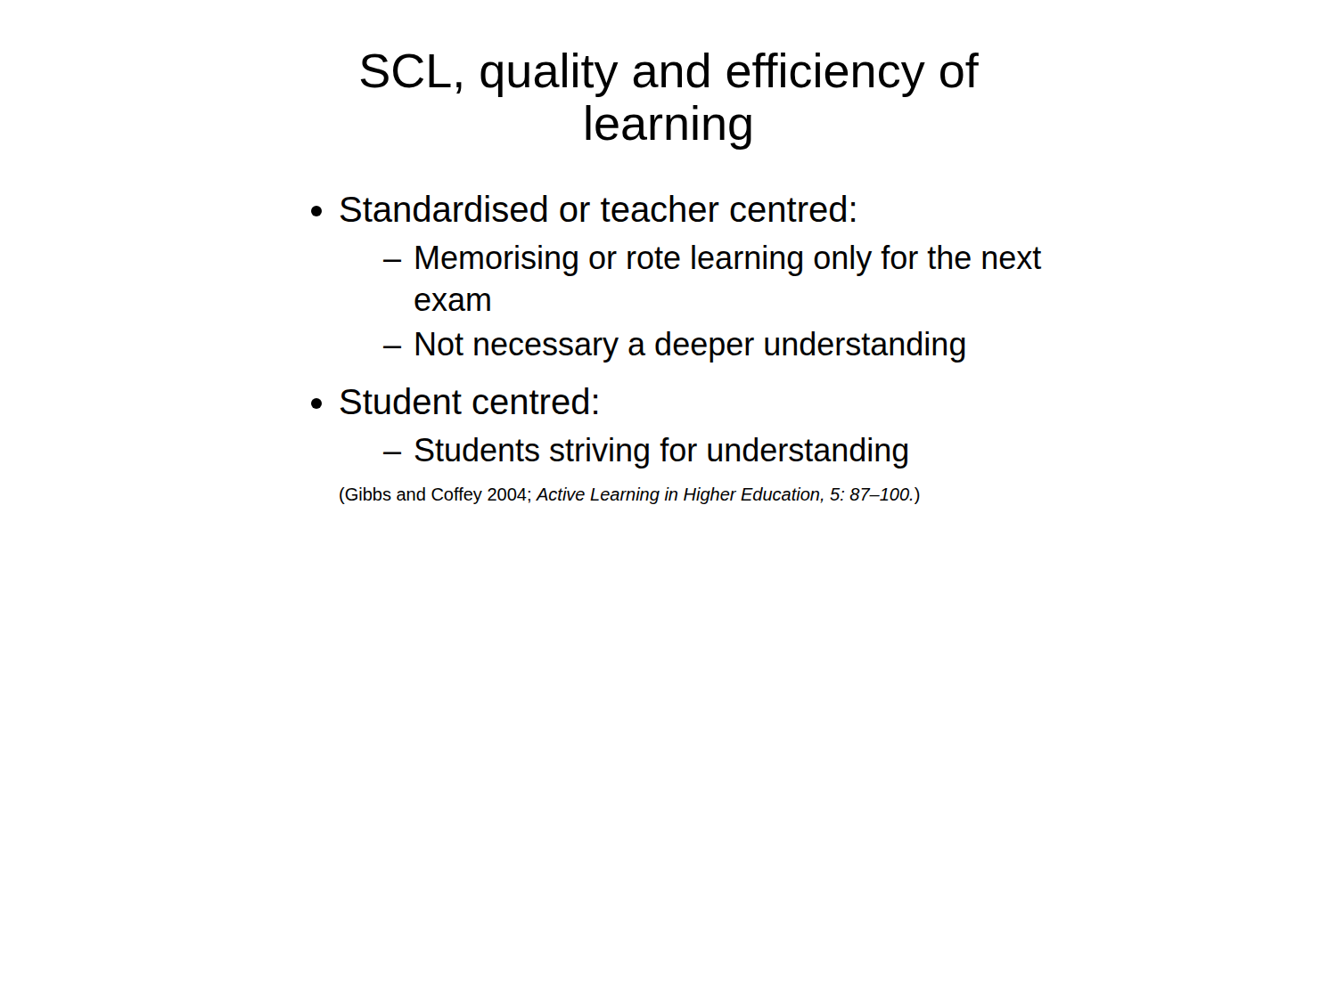SCL, quality and efficiency of learning
Standardised or teacher centred:
Memorising or rote learning only for the next exam
Not necessary a deeper understanding
Student centred:
Students striving for understanding
(Gibbs and Coffey 2004; Active Learning in Higher Education, 5: 87–100.)